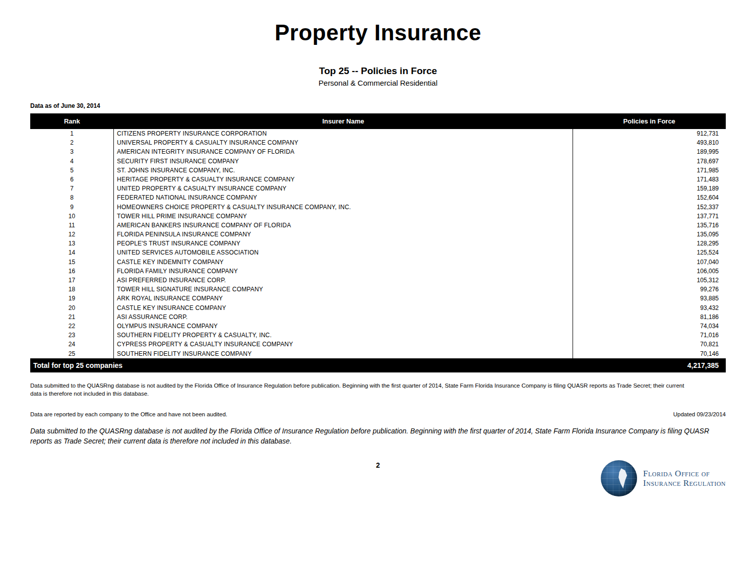Property Insurance
Top 25 -- Policies in Force
Personal & Commercial Residential
Data as of June 30, 2014
| Rank | Insurer Name | Policies in Force |
| --- | --- | --- |
| 1 | CITIZENS PROPERTY INSURANCE CORPORATION | 912,731 |
| 2 | UNIVERSAL PROPERTY & CASUALTY INSURANCE COMPANY | 493,810 |
| 3 | AMERICAN INTEGRITY INSURANCE COMPANY OF FLORIDA | 189,995 |
| 4 | SECURITY FIRST INSURANCE COMPANY | 178,697 |
| 5 | ST. JOHNS INSURANCE COMPANY, INC. | 171,985 |
| 6 | HERITAGE PROPERTY & CASUALTY INSURANCE COMPANY | 171,483 |
| 7 | UNITED PROPERTY & CASUALTY INSURANCE COMPANY | 159,189 |
| 8 | FEDERATED NATIONAL INSURANCE COMPANY | 152,604 |
| 9 | HOMEOWNERS CHOICE PROPERTY & CASUALTY INSURANCE COMPANY, INC. | 152,337 |
| 10 | TOWER HILL PRIME INSURANCE COMPANY | 137,771 |
| 11 | AMERICAN BANKERS INSURANCE COMPANY OF FLORIDA | 135,716 |
| 12 | FLORIDA PENINSULA INSURANCE COMPANY | 135,095 |
| 13 | PEOPLE'S TRUST INSURANCE COMPANY | 128,295 |
| 14 | UNITED SERVICES AUTOMOBILE ASSOCIATION | 125,524 |
| 15 | CASTLE KEY INDEMNITY COMPANY | 107,040 |
| 16 | FLORIDA FAMILY INSURANCE COMPANY | 106,005 |
| 17 | ASI PREFERRED INSURANCE CORP. | 105,312 |
| 18 | TOWER HILL SIGNATURE INSURANCE COMPANY | 99,276 |
| 19 | ARK ROYAL INSURANCE COMPANY | 93,885 |
| 20 | CASTLE KEY INSURANCE COMPANY | 93,432 |
| 21 | ASI ASSURANCE CORP. | 81,186 |
| 22 | OLYMPUS INSURANCE COMPANY | 74,034 |
| 23 | SOUTHERN FIDELITY PROPERTY & CASUALTY, INC. | 71,016 |
| 24 | CYPRESS PROPERTY & CASUALTY INSURANCE COMPANY | 70,821 |
| 25 | SOUTHERN FIDELITY INSURANCE COMPANY | 70,146 |
| Total for top 25 companies | 4,217,385 |
Data submitted to the QUASRng database is not audited by the Florida Office of Insurance Regulation before publication. Beginning with the first quarter of 2014, State Farm Florida Insurance Company is filing QUASR reports as Trade Secret; their current data is therefore not included in this database.
Data are reported by each company to the Office and have not been audited. Updated 09/23/2014
Data submitted to the QUASRng database is not audited by the Florida Office of Insurance Regulation before publication. Beginning with the first quarter of 2014, State Farm Florida Insurance Company is filing QUASR reports as Trade Secret; their current data is therefore not included in this database.
2
Florida Office of
Insurance Regulation